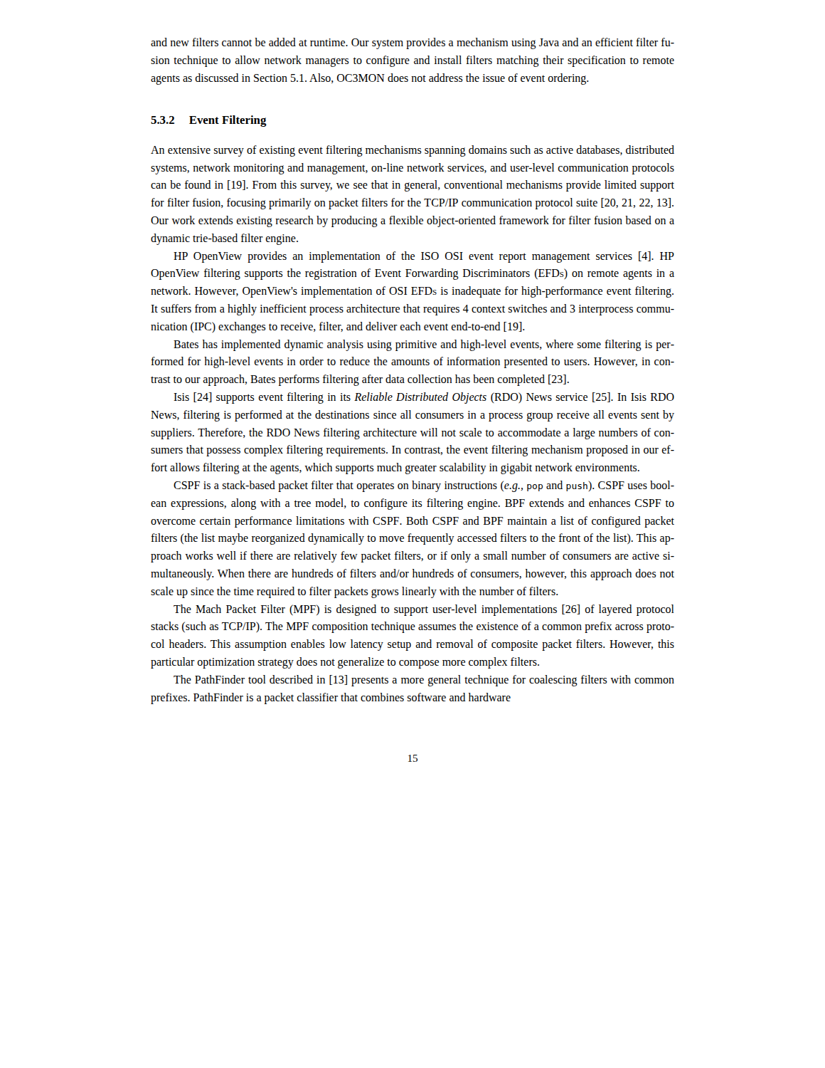and new filters cannot be added at runtime. Our system provides a mechanism using Java and an efficient filter fusion technique to allow network managers to configure and install filters matching their specification to remote agents as discussed in Section 5.1. Also, OC3MON does not address the issue of event ordering.
5.3.2 Event Filtering
An extensive survey of existing event filtering mechanisms spanning domains such as active databases, distributed systems, network monitoring and management, on-line network services, and user-level communication protocols can be found in [19]. From this survey, we see that in general, conventional mechanisms provide limited support for filter fusion, focusing primarily on packet filters for the TCP/IP communication protocol suite [20, 21, 22, 13]. Our work extends existing research by producing a flexible object-oriented framework for filter fusion based on a dynamic trie-based filter engine.
HP OpenView provides an implementation of the ISO OSI event report management services [4]. HP OpenView filtering supports the registration of Event Forwarding Discriminators (EFDs) on remote agents in a network. However, OpenView's implementation of OSI EFDs is inadequate for high-performance event filtering. It suffers from a highly inefficient process architecture that requires 4 context switches and 3 interprocess communication (IPC) exchanges to receive, filter, and deliver each event end-to-end [19].
Bates has implemented dynamic analysis using primitive and high-level events, where some filtering is performed for high-level events in order to reduce the amounts of information presented to users. However, in contrast to our approach, Bates performs filtering after data collection has been completed [23].
Isis [24] supports event filtering in its Reliable Distributed Objects (RDO) News service [25]. In Isis RDO News, filtering is performed at the destinations since all consumers in a process group receive all events sent by suppliers. Therefore, the RDO News filtering architecture will not scale to accommodate a large numbers of consumers that possess complex filtering requirements. In contrast, the event filtering mechanism proposed in our effort allows filtering at the agents, which supports much greater scalability in gigabit network environments.
CSPF is a stack-based packet filter that operates on binary instructions (e.g., pop and push). CSPF uses boolean expressions, along with a tree model, to configure its filtering engine. BPF extends and enhances CSPF to overcome certain performance limitations with CSPF. Both CSPF and BPF maintain a list of configured packet filters (the list maybe reorganized dynamically to move frequently accessed filters to the front of the list). This approach works well if there are relatively few packet filters, or if only a small number of consumers are active simultaneously. When there are hundreds of filters and/or hundreds of consumers, however, this approach does not scale up since the time required to filter packets grows linearly with the number of filters.
The Mach Packet Filter (MPF) is designed to support user-level implementations [26] of layered protocol stacks (such as TCP/IP). The MPF composition technique assumes the existence of a common prefix across protocol headers. This assumption enables low latency setup and removal of composite packet filters. However, this particular optimization strategy does not generalize to compose more complex filters.
The PathFinder tool described in [13] presents a more general technique for coalescing filters with common prefixes. PathFinder is a packet classifier that combines software and hardware
15